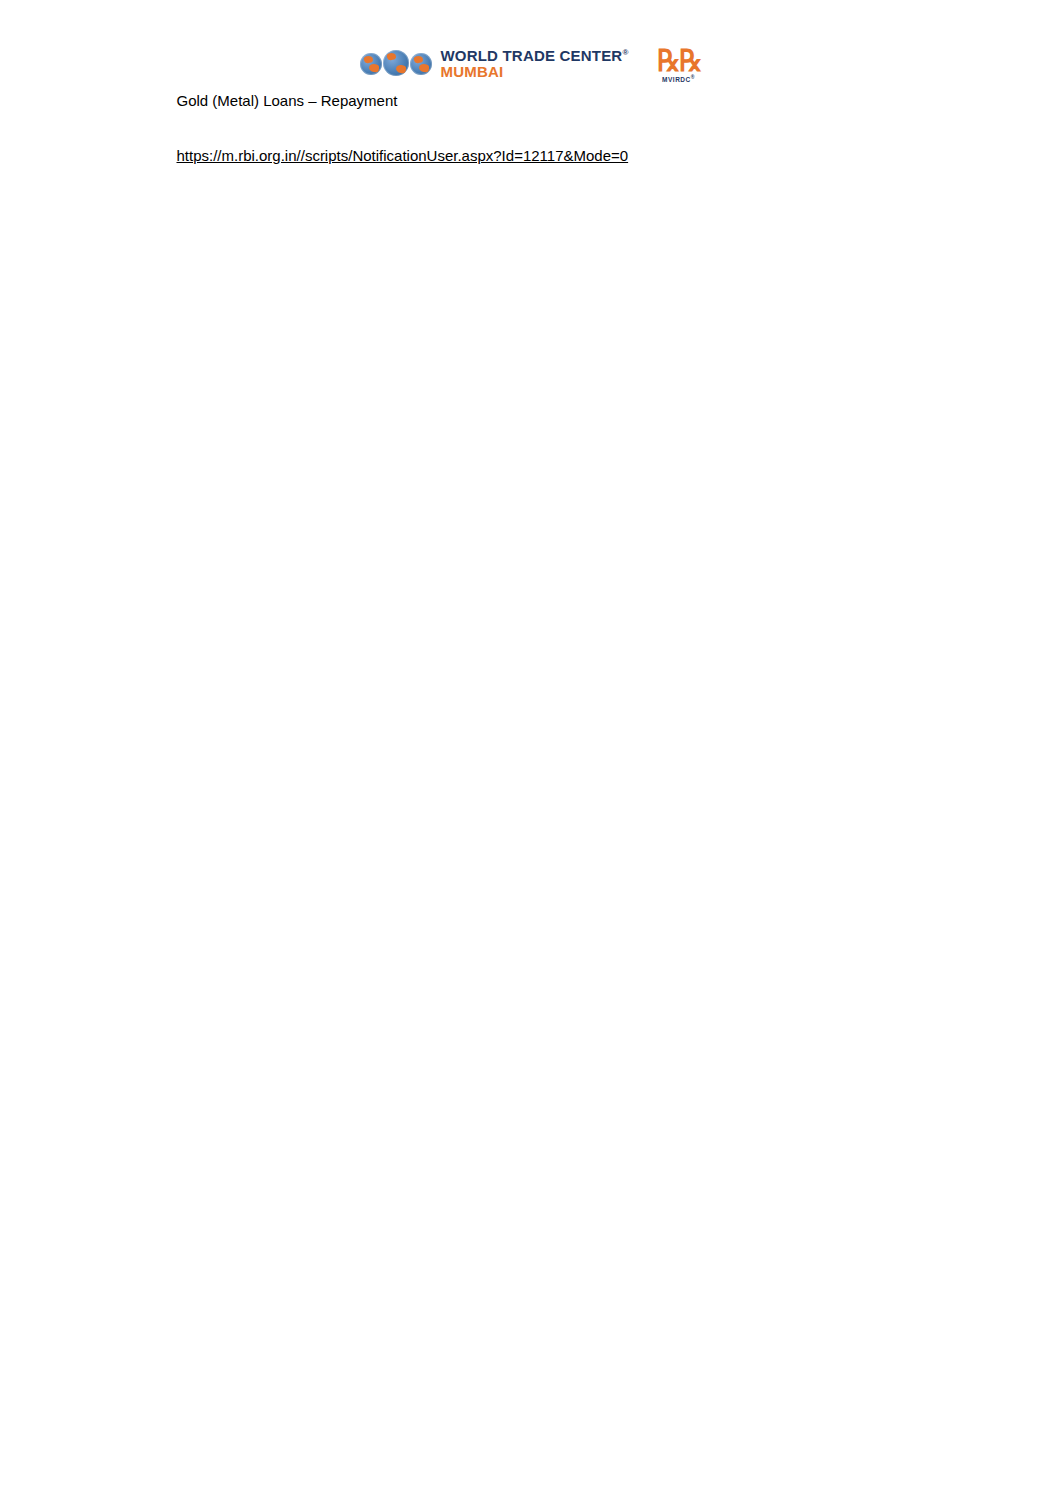WORLD TRADE CENTER®
MUMBAI
℞℞ MVIRDC®
Gold (Metal) Loans – Repayment
https://m.rbi.org.in//scripts/NotificationUser.aspx?Id=12117&Mode=0